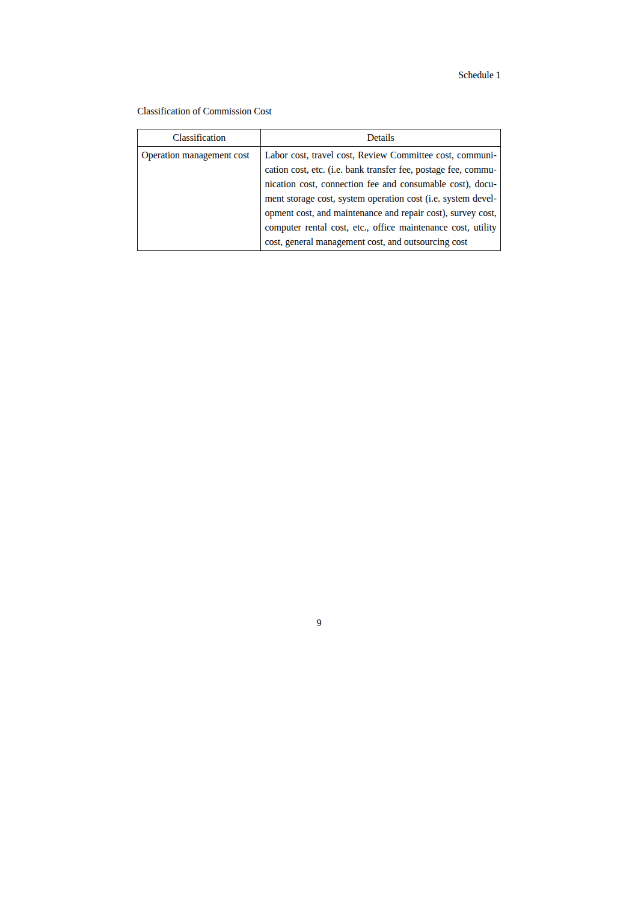Schedule 1
Classification of Commission Cost
| Classification | Details |
| --- | --- |
| Operation management cost | Labor cost, travel cost, Review Committee cost, communication cost, etc. (i.e. bank transfer fee, postage fee, communication cost, connection fee and consumable cost), document storage cost, system operation cost (i.e. system development cost, and maintenance and repair cost), survey cost, computer rental cost, etc., office maintenance cost, utility cost, general management cost, and outsourcing cost |
9